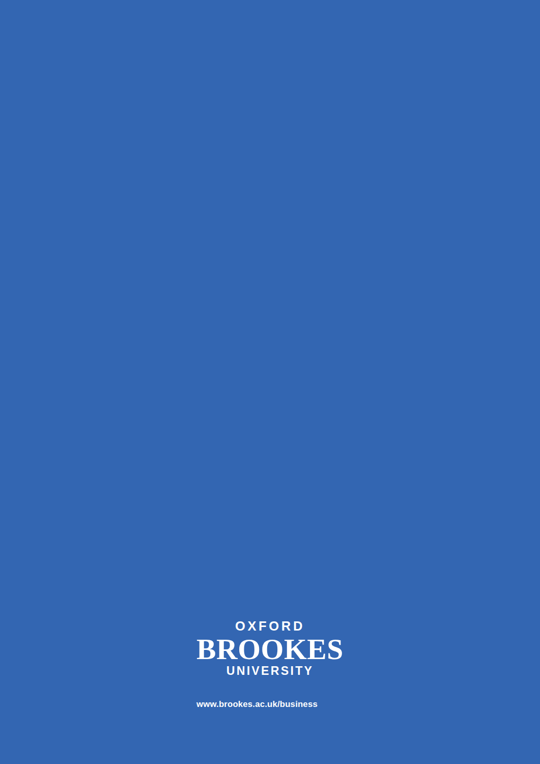OXFORD
BROOKES
UNIVERSITY
www.brookes.ac.uk/business